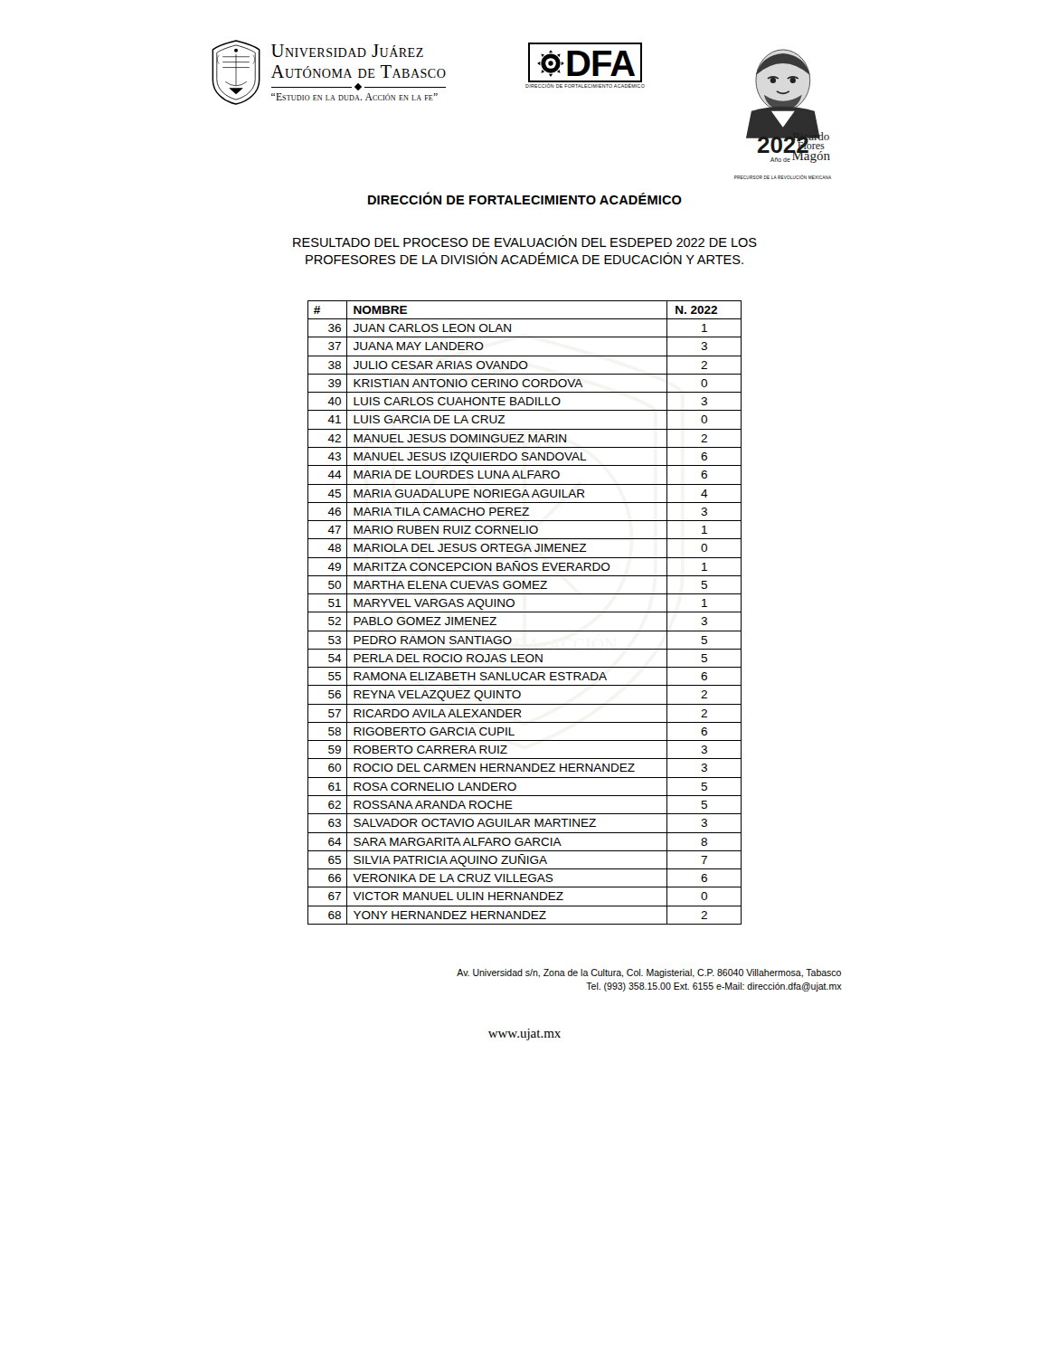UJAT EN LA DUDA. ACCIÓN
Universidad Juárez
Autónoma de Tabasco
“Estudio en la duda. Acción en la fe”
DFA
DIRECCIÓN DE FORTALECIMIENTO ACADÉMICO
2022 Ricardo Magón Año de Flores
PRECURSOR DE LA REVOLUCIÓN MEXICANA
DIRECCIÓN DE FORTALECIMIENTO ACADÉMICO
RESULTADO DEL PROCESO DE EVALUACIÓN DEL ESDEPED 2022 DE LOS PROFESORES DE LA DIVISIÓN ACADÉMICA DE EDUCACIÓN Y ARTES.
| # | NOMBRE | N. 2022 |
| --- | --- | --- |
| 36 | JUAN CARLOS LEON OLAN | 1 |
| 37 | JUANA MAY LANDERO | 3 |
| 38 | JULIO CESAR ARIAS OVANDO | 2 |
| 39 | KRISTIAN ANTONIO CERINO CORDOVA | 0 |
| 40 | LUIS CARLOS CUAHONTE BADILLO | 3 |
| 41 | LUIS GARCIA DE LA CRUZ | 0 |
| 42 | MANUEL JESUS DOMINGUEZ MARIN | 2 |
| 43 | MANUEL JESUS IZQUIERDO SANDOVAL | 6 |
| 44 | MARIA DE LOURDES LUNA ALFARO | 6 |
| 45 | MARIA GUADALUPE NORIEGA AGUILAR | 4 |
| 46 | MARIA TILA CAMACHO PEREZ | 3 |
| 47 | MARIO RUBEN RUIZ CORNELIO | 1 |
| 48 | MARIOLA DEL JESUS ORTEGA JIMENEZ | 0 |
| 49 | MARITZA CONCEPCION BAÑOS EVERARDO | 1 |
| 50 | MARTHA ELENA CUEVAS GOMEZ | 5 |
| 51 | MARYVEL VARGAS AQUINO | 1 |
| 52 | PABLO GOMEZ JIMENEZ | 3 |
| 53 | PEDRO RAMON SANTIAGO | 5 |
| 54 | PERLA DEL ROCIO ROJAS LEON | 5 |
| 55 | RAMONA ELIZABETH SANLUCAR ESTRADA | 6 |
| 56 | REYNA VELAZQUEZ QUINTO | 2 |
| 57 | RICARDO AVILA ALEXANDER | 2 |
| 58 | RIGOBERTO GARCIA CUPIL | 6 |
| 59 | ROBERTO CARRERA RUIZ | 3 |
| 60 | ROCIO DEL CARMEN HERNANDEZ HERNANDEZ | 3 |
| 61 | ROSA CORNELIO LANDERO | 5 |
| 62 | ROSSANA ARANDA ROCHE | 5 |
| 63 | SALVADOR OCTAVIO AGUILAR MARTINEZ | 3 |
| 64 | SARA MARGARITA ALFARO GARCIA | 8 |
| 65 | SILVIA PATRICIA AQUINO ZUÑIGA | 7 |
| 66 | VERONIKA DE LA CRUZ VILLEGAS | 6 |
| 67 | VICTOR MANUEL ULIN HERNANDEZ | 0 |
| 68 | YONY HERNANDEZ HERNANDEZ | 2 |
Av. Universidad s/n, Zona de la Cultura, Col. Magisterial, C.P. 86040 Villahermosa, Tabasco
Tel. (993) 358.15.00 Ext. 6155 e-Mail: dirección.dfa@ujat.mx
www.ujat.mx